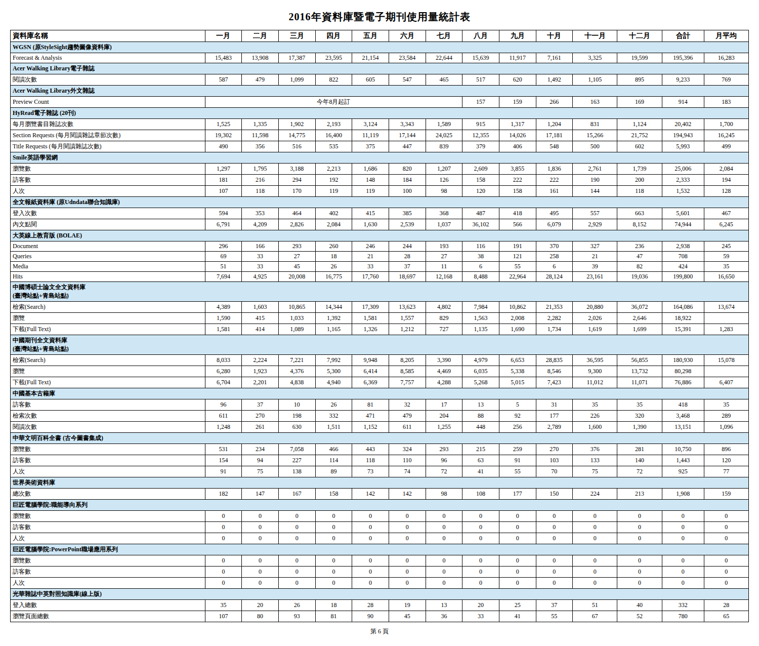2016年資料庫暨電子期刊使用量統計表
| 資料庫名稱 | 一月 | 二月 | 三月 | 四月 | 五月 | 六月 | 七月 | 八月 | 九月 | 十月 | 十一月 | 十二月 | 合計 | 月平均 |
| --- | --- | --- | --- | --- | --- | --- | --- | --- | --- | --- | --- | --- | --- | --- |
| WGSN (原StyleSight趨勢圖像資料庫) |
| Forecast & Analysis | 15,483 | 13,908 | 17,387 | 23,595 | 21,154 | 23,584 | 22,644 | 15,639 | 11,917 | 7,161 | 3,325 | 19,599 | 195,396 | 16,283 |
| Acer Walking Library電子雜誌 |
| 閱讀次數 | 587 | 479 | 1,099 | 822 | 605 | 547 | 465 | 517 | 620 | 1,492 | 1,105 | 895 | 9,233 | 769 |
| Acer Walking Library外文雜誌 |
| Preview Count | 今年8月起訂 | 157 | 159 | 266 | 163 | 169 | 914 | 183 |
| HyRead電子雜誌 (20刊) |
| 每月瀏覽書目雜誌次數 | 1,525 | 1,335 | 1,902 | 2,193 | 3,124 | 3,343 | 1,589 | 915 | 1,317 | 1,204 | 831 | 1,124 | 20,402 | 1,700 |
| Section Requests (每月閱讀雜誌章節次數) | 19,302 | 11,598 | 14,775 | 16,400 | 11,119 | 17,144 | 24,025 | 12,355 | 14,026 | 17,181 | 15,266 | 21,752 | 194,943 | 16,245 |
| Title Requests (每月閱讀雜誌次數) | 490 | 356 | 516 | 535 | 375 | 447 | 839 | 379 | 406 | 548 | 500 | 602 | 5,993 | 499 |
| Smile英語學習網 |
| 瀏覽數 | 1,297 | 1,795 | 3,188 | 2,213 | 1,686 | 820 | 1,207 | 2,609 | 3,855 | 1,836 | 2,761 | 1,739 | 25,006 | 2,084 |
| 訪客數 | 181 | 216 | 294 | 192 | 148 | 184 | 126 | 158 | 222 | 222 | 190 | 200 | 2,333 | 194 |
| 人次 | 107 | 118 | 170 | 119 | 119 | 100 | 98 | 120 | 158 | 161 | 144 | 118 | 1,532 | 128 |
| 全文報紙資料庫 (原Udndata聯合知識庫) |
| 登入次數 | 594 | 353 | 464 | 402 | 415 | 385 | 368 | 487 | 418 | 495 | 557 | 663 | 5,601 | 467 |
| 內文點閱 | 6,791 | 4,209 | 2,826 | 2,084 | 1,630 | 2,539 | 1,037 | 36,102 | 566 | 6,079 | 2,929 | 8,152 | 74,944 | 6,245 |
| 大英線上教育版 (BOLAE) |
| Document | 296 | 166 | 293 | 260 | 246 | 244 | 193 | 116 | 191 | 370 | 327 | 236 | 2,938 | 245 |
| Queries | 69 | 33 | 27 | 18 | 21 | 28 | 27 | 38 | 121 | 258 | 21 | 47 | 708 | 59 |
| Media | 51 | 33 | 45 | 26 | 33 | 37 | 11 | 6 | 55 | 6 | 39 | 82 | 424 | 35 |
| Hits | 7,694 | 4,925 | 20,008 | 16,775 | 17,760 | 18,697 | 12,168 | 8,488 | 22,964 | 28,124 | 23,161 | 19,036 | 199,800 | 16,650 |
| 中國博碩士論文全文資料庫 (臺灣站點+青島站點) |
| 檢索(Search) | 4,389 | 1,603 | 10,865 | 14,344 | 17,309 | 13,623 | 4,802 | 7,984 | 10,862 | 21,353 | 20,880 | 36,072 | 164,086 | 13,674 |
| 瀏覽 | 1,590 | 415 | 1,033 | 1,392 | 1,581 | 1,557 | 829 | 1,563 | 2,008 | 2,282 | 2,026 | 2,646 | 18,922 | |
| 下載(Full Text) | 1,581 | 414 | 1,089 | 1,165 | 1,326 | 1,212 | 727 | 1,135 | 1,690 | 1,734 | 1,619 | 1,699 | 15,391 | 1,283 |
| 中國期刊全文資料庫 (臺灣站點+青島站點) |
| 檢索(Search) | 8,033 | 2,224 | 7,221 | 7,992 | 9,948 | 8,205 | 3,390 | 4,979 | 6,653 | 28,835 | 36,595 | 56,855 | 180,930 | 15,078 |
| 瀏覽 | 6,280 | 1,923 | 4,376 | 5,300 | 6,414 | 8,585 | 4,469 | 6,035 | 5,338 | 8,546 | 9,300 | 13,732 | 80,298 | |
| 下載(Full Text) | 6,704 | 2,201 | 4,838 | 4,940 | 6,369 | 7,757 | 4,288 | 5,268 | 5,015 | 7,423 | 11,012 | 11,071 | 76,886 | 6,407 |
| 中國基本古籍庫 |
| 訪客數 | 96 | 37 | 10 | 26 | 81 | 32 | 17 | 13 | 5 | 31 | 35 | 35 | 418 | 35 |
| 檢索次數 | 611 | 270 | 198 | 332 | 471 | 479 | 204 | 88 | 92 | 177 | 226 | 320 | 3,468 | 289 |
| 閱讀次數 | 1,248 | 261 | 630 | 1,511 | 1,152 | 611 | 1,255 | 448 | 256 | 2,789 | 1,600 | 1,390 | 13,151 | 1,096 |
| 中華文明百科全書 (古今圖書集成) |
| 瀏覽數 | 531 | 234 | 7,058 | 466 | 443 | 324 | 293 | 215 | 259 | 270 | 376 | 281 | 10,750 | 896 |
| 訪客數 | 154 | 94 | 227 | 114 | 118 | 110 | 96 | 63 | 91 | 103 | 133 | 140 | 1,443 | 120 |
| 人次 | 91 | 75 | 138 | 89 | 73 | 74 | 72 | 41 | 55 | 70 | 75 | 72 | 925 | 77 |
| 世界美術資料庫 |
| 總次數 | 182 | 147 | 167 | 158 | 142 | 142 | 98 | 108 | 177 | 150 | 224 | 213 | 1,908 | 159 |
| 巨匠電腦學院:職能導向系列 |
| 瀏覽數 | 0 | 0 | 0 | 0 | 0 | 0 | 0 | 0 | 0 | 0 | 0 | 0 | 0 | 0 |
| 訪客數 | 0 | 0 | 0 | 0 | 0 | 0 | 0 | 0 | 0 | 0 | 0 | 0 | 0 | 0 |
| 人次 | 0 | 0 | 0 | 0 | 0 | 0 | 0 | 0 | 0 | 0 | 0 | 0 | 0 | 0 |
| 巨匠電腦學院:PowerPoint職場應用系列 |
| 瀏覽數 | 0 | 0 | 0 | 0 | 0 | 0 | 0 | 0 | 0 | 0 | 0 | 0 | 0 | 0 |
| 訪客數 | 0 | 0 | 0 | 0 | 0 | 0 | 0 | 0 | 0 | 0 | 0 | 0 | 0 | 0 |
| 人次 | 0 | 0 | 0 | 0 | 0 | 0 | 0 | 0 | 0 | 0 | 0 | 0 | 0 | 0 |
| 光華雜誌中英對照知識庫(線上版) |
| 登入總數 | 35 | 20 | 26 | 18 | 28 | 19 | 13 | 20 | 25 | 37 | 51 | 40 | 332 | 28 |
| 瀏覽頁面總數 | 107 | 80 | 93 | 81 | 90 | 45 | 36 | 33 | 41 | 55 | 67 | 52 | 780 | 65 |
第 6 頁